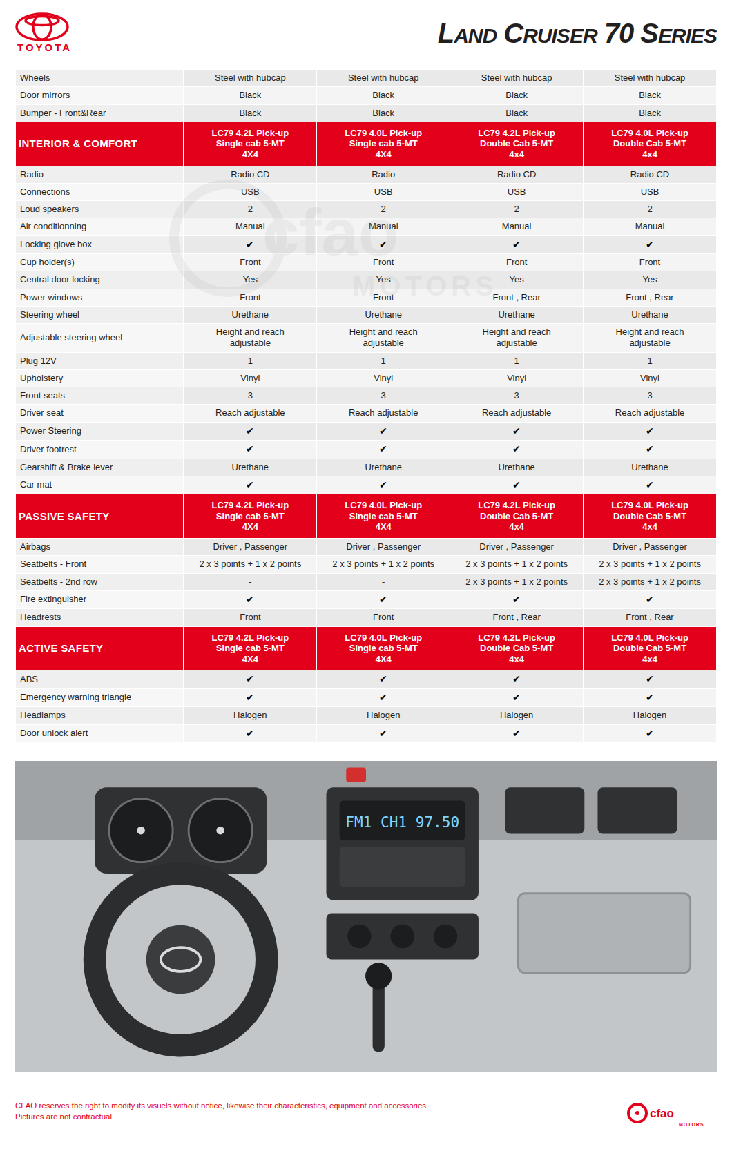TOYOTA
LAND CRUISER 70 SERIES
cfao MOTORS
| Wheels | Steel with hubcap | Steel with hubcap | Steel with hubcap | Steel with hubcap |
| Door mirrors | Black | Black | Black | Black |
| Bumper - Front&Rear | Black | Black | Black | Black |
| INTERIOR & COMFORT | LC79 4.2L Pick-up Single cab 5-MT 4X4 | LC79 4.0L Pick-up Single cab 5-MT 4X4 | LC79 4.2L Pick-up Double Cab 5-MT 4x4 | LC79 4.0L Pick-up Double Cab 5-MT 4x4 |
| Radio | Radio CD | Radio | Radio CD | Radio CD |
| Connections | USB | USB | USB | USB |
| Loud speakers | 2 | 2 | 2 | 2 |
| Air conditionning | Manual | Manual | Manual | Manual |
| Locking glove box | ✔ | ✔ | ✔ | ✔ |
| Cup holder(s) | Front | Front | Front | Front |
| Central door locking | Yes | Yes | Yes | Yes |
| Power windows | Front | Front | Front , Rear | Front , Rear |
| Steering wheel | Urethane | Urethane | Urethane | Urethane |
| Adjustable steering wheel | Height and reach adjustable | Height and reach adjustable | Height and reach adjustable | Height and reach adjustable |
| Plug 12V | 1 | 1 | 1 | 1 |
| Upholstery | Vinyl | Vinyl | Vinyl | Vinyl |
| Front seats | 3 | 3 | 3 | 3 |
| Driver seat | Reach adjustable | Reach adjustable | Reach adjustable | Reach adjustable |
| Power Steering | ✔ | ✔ | ✔ | ✔ |
| Driver footrest | ✔ | ✔ | ✔ | ✔ |
| Gearshift & Brake lever | Urethane | Urethane | Urethane | Urethane |
| Car mat | ✔ | ✔ | ✔ | ✔ |
| PASSIVE SAFETY | LC79 4.2L Pick-up Single cab 5-MT 4X4 | LC79 4.0L Pick-up Single cab 5-MT 4X4 | LC79 4.2L Pick-up Double Cab 5-MT 4x4 | LC79 4.0L Pick-up Double Cab 5-MT 4x4 |
| Airbags | Driver , Passenger | Driver , Passenger | Driver , Passenger | Driver , Passenger |
| Seatbelts - Front | 2 x 3 points + 1 x 2 points | 2 x 3 points + 1 x 2 points | 2 x 3 points + 1 x 2 points | 2 x 3 points + 1 x 2 points |
| Seatbelts - 2nd row | - | - | 2 x 3 points + 1 x 2 points | 2 x 3 points + 1 x 2 points |
| Fire extinguisher | ✔ | ✔ | ✔ | ✔ |
| Headrests | Front | Front | Front , Rear | Front , Rear |
| ACTIVE SAFETY | LC79 4.2L Pick-up Single cab 5-MT 4X4 | LC79 4.0L Pick-up Single cab 5-MT 4X4 | LC79 4.2L Pick-up Double Cab 5-MT 4x4 | LC79 4.0L Pick-up Double Cab 5-MT 4x4 |
| ABS | ✔ | ✔ | ✔ | ✔ |
| Emergency warning triangle | ✔ | ✔ | ✔ | ✔ |
| Headlamps | Halogen | Halogen | Halogen | Halogen |
| Door unlock alert | ✔ | ✔ | ✔ | ✔ |
FM1 CH1 97.50
CFAO reserves the right to modify its visuels without notice, likewise their characteristics, equipment and accessories.
Pictures are not contractual.
cfao MOTORS